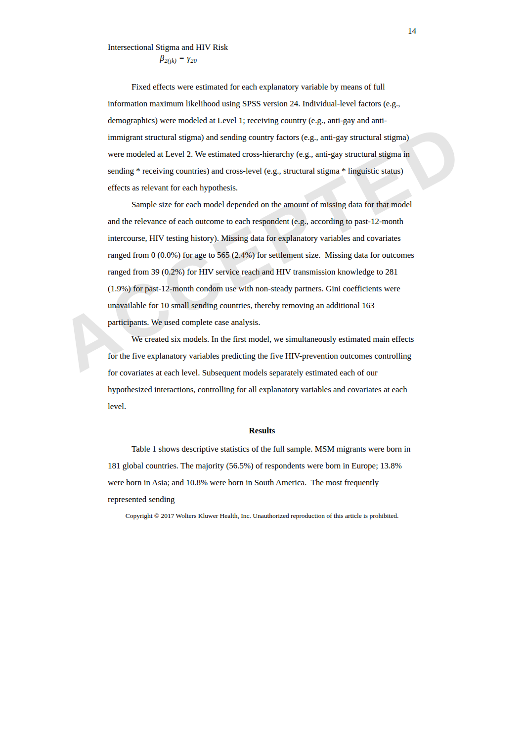14
Intersectional Stigma and HIV Risk
β2(jk) = γ20
Fixed effects were estimated for each explanatory variable by means of full information maximum likelihood using SPSS version 24. Individual-level factors (e.g., demographics) were modeled at Level 1; receiving country (e.g., anti-gay and anti-immigrant structural stigma) and sending country factors (e.g., anti-gay structural stigma) were modeled at Level 2. We estimated cross-hierarchy (e.g., anti-gay structural stigma in sending * receiving countries) and cross-level (e.g., structural stigma * linguistic status) effects as relevant for each hypothesis.
Sample size for each model depended on the amount of missing data for that model and the relevance of each outcome to each respondent (e.g., according to past-12-month intercourse, HIV testing history). Missing data for explanatory variables and covariates ranged from 0 (0.0%) for age to 565 (2.4%) for settlement size. Missing data for outcomes ranged from 39 (0.2%) for HIV service reach and HIV transmission knowledge to 281 (1.9%) for past-12-month condom use with non-steady partners. Gini coefficients were unavailable for 10 small sending countries, thereby removing an additional 163 participants. We used complete case analysis.
We created six models. In the first model, we simultaneously estimated main effects for the five explanatory variables predicting the five HIV-prevention outcomes controlling for covariates at each level. Subsequent models separately estimated each of our hypothesized interactions, controlling for all explanatory variables and covariates at each level.
Results
Table 1 shows descriptive statistics of the full sample. MSM migrants were born in 181 global countries. The majority (56.5%) of respondents were born in Europe; 13.8% were born in Asia; and 10.8% were born in South America. The most frequently represented sending
ACCEPTED
Copyright © 2017 Wolters Kluwer Health, Inc. Unauthorized reproduction of this article is prohibited.